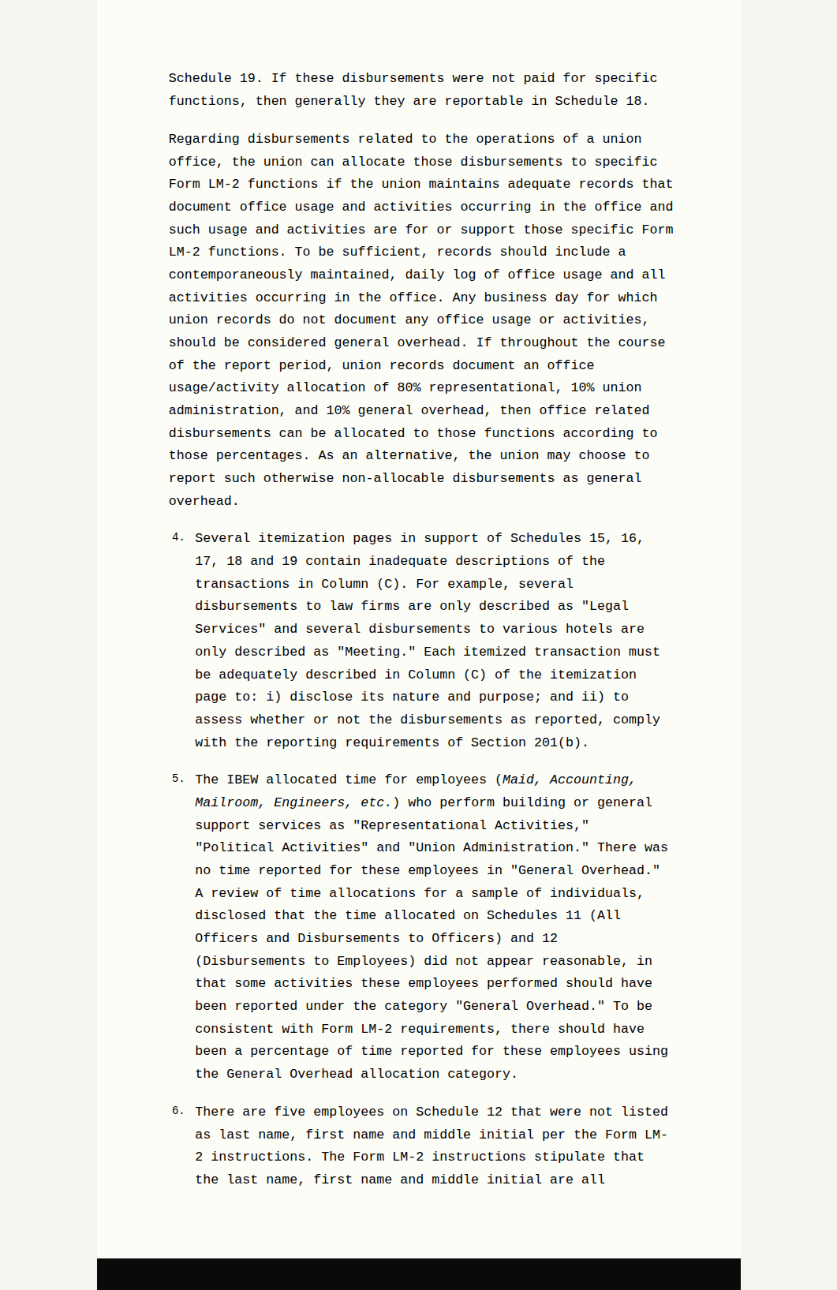Schedule 19. If these disbursements were not paid for specific functions, then generally they are reportable in Schedule 18.
Regarding disbursements related to the operations of a union office, the union can allocate those disbursements to specific Form LM-2 functions if the union maintains adequate records that document office usage and activities occurring in the office and such usage and activities are for or support those specific Form LM-2 functions. To be sufficient, records should include a contemporaneously maintained, daily log of office usage and all activities occurring in the office. Any business day for which union records do not document any office usage or activities, should be considered general overhead. If throughout the course of the report period, union records document an office usage/activity allocation of 80% representational, 10% union administration, and 10% general overhead, then office related disbursements can be allocated to those functions according to those percentages. As an alternative, the union may choose to report such otherwise non-allocable disbursements as general overhead.
Several itemization pages in support of Schedules 15, 16, 17, 18 and 19 contain inadequate descriptions of the transactions in Column (C). For example, several disbursements to law firms are only described as "Legal Services" and several disbursements to various hotels are only described as "Meeting." Each itemized transaction must be adequately described in Column (C) of the itemization page to: i) disclose its nature and purpose; and ii) to assess whether or not the disbursements as reported, comply with the reporting requirements of Section 201(b).
The IBEW allocated time for employees (Maid, Accounting, Mailroom, Engineers, etc.) who perform building or general support services as "Representational Activities," "Political Activities" and "Union Administration." There was no time reported for these employees in "General Overhead." A review of time allocations for a sample of individuals, disclosed that the time allocated on Schedules 11 (All Officers and Disbursements to Officers) and 12 (Disbursements to Employees) did not appear reasonable, in that some activities these employees performed should have been reported under the category "General Overhead." To be consistent with Form LM-2 requirements, there should have been a percentage of time reported for these employees using the General Overhead allocation category.
There are five employees on Schedule 12 that were not listed as last name, first name and middle initial per the Form LM-2 instructions. The Form LM-2 instructions stipulate that the last name, first name and middle initial are all